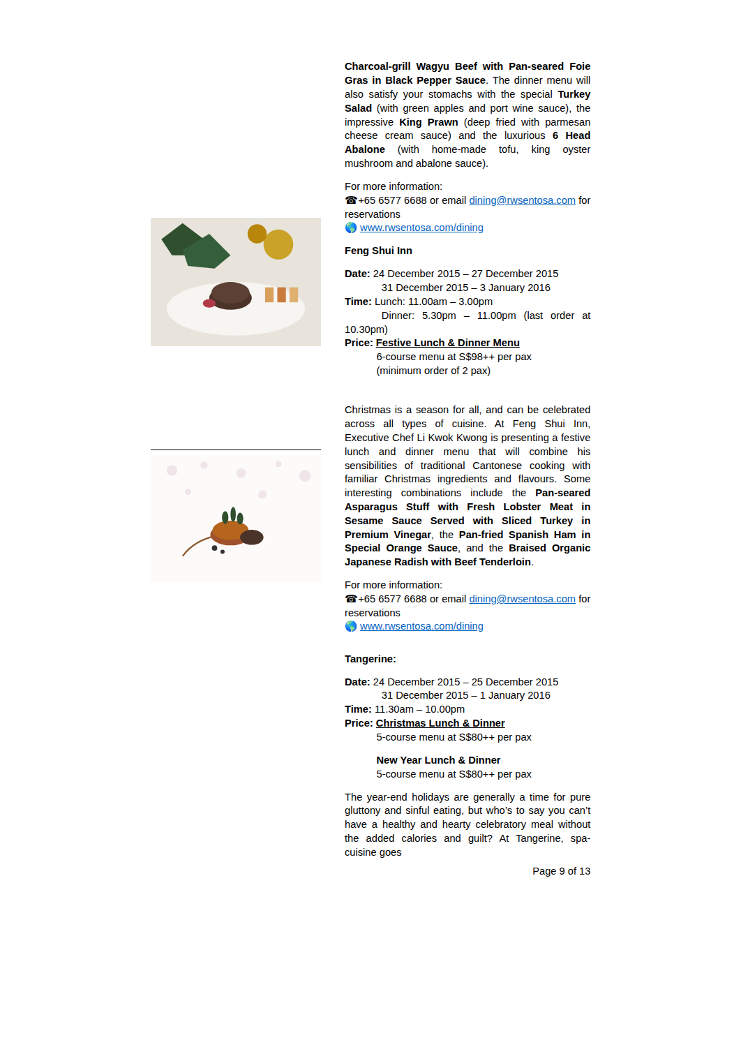Charcoal-grill Wagyu Beef with Pan-seared Foie Gras in Black Pepper Sauce. The dinner menu will also satisfy your stomachs with the special Turkey Salad (with green apples and port wine sauce), the impressive King Prawn (deep fried with parmesan cheese cream sauce) and the luxurious 6 Head Abalone (with home-made tofu, king oyster mushroom and abalone sauce).
For more information:
☎+65 6577 6688 or email dining@rwsentosa.com for reservations
🌎 www.rwsentosa.com/dining
Feng Shui Inn
Date: 24 December 2015 – 27 December 2015
31 December 2015 – 3 January 2016
Time: Lunch: 11.00am – 3.00pm
Dinner: 5.30pm – 11.00pm (last order at 10.30pm)
Price: Festive Lunch & Dinner Menu
6-course menu at S$98++ per pax
(minimum order of 2 pax)
Christmas is a season for all, and can be celebrated across all types of cuisine. At Feng Shui Inn, Executive Chef Li Kwok Kwong is presenting a festive lunch and dinner menu that will combine his sensibilities of traditional Cantonese cooking with familiar Christmas ingredients and flavours. Some interesting combinations include the Pan-seared Asparagus Stuff with Fresh Lobster Meat in Sesame Sauce Served with Sliced Turkey in Premium Vinegar, the Pan-fried Spanish Ham in Special Orange Sauce, and the Braised Organic Japanese Radish with Beef Tenderloin.
For more information:
☎+65 6577 6688 or email dining@rwsentosa.com for reservations
🌎 www.rwsentosa.com/dining
Tangerine:
Date: 24 December 2015 – 25 December 2015
31 December 2015 – 1 January 2016
Time: 11.30am – 10.00pm
Price: Christmas Lunch & Dinner
5-course menu at S$80++ per pax
New Year Lunch & Dinner
5-course menu at S$80++ per pax
The year-end holidays are generally a time for pure gluttony and sinful eating, but who’s to say you can’t have a healthy and hearty celebratory meal without the added calories and guilt? At Tangerine, spa-cuisine goes
Page 9 of 13